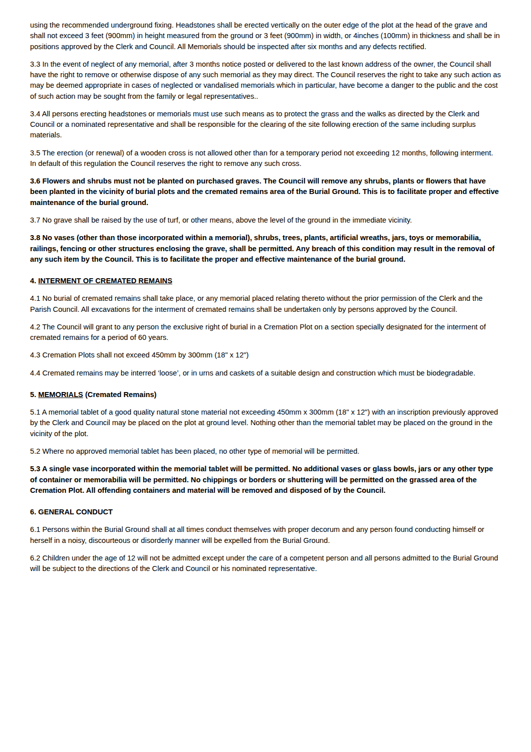using the recommended underground fixing. Headstones shall be erected vertically on the outer edge of the plot at the head of the grave and shall not exceed 3 feet (900mm) in height measured from the ground or 3 feet (900mm) in width, or 4inches (100mm) in thickness and shall be in positions approved by the Clerk and Council. All Memorials should be inspected after six months and any defects rectified.
3.3 In the event of neglect of any memorial, after 3 months notice posted or delivered to the last known address of the owner, the Council shall have the right to remove or otherwise dispose of any such memorial as they may direct. The Council reserves the right to take any such action as may be deemed appropriate in cases of neglected or vandalised memorials which in particular, have become a danger to the public and the cost of such action may be sought from the family or legal representatives..
3.4 All persons erecting headstones or memorials must use such means as to protect the grass and the walks as directed by the Clerk and Council or a nominated representative and shall be responsible for the clearing of the site following erection of the same including surplus materials.
3.5 The erection (or renewal) of a wooden cross is not allowed other than for a temporary period not exceeding 12 months, following interment. In default of this regulation the Council reserves the right to remove any such cross.
3.6 Flowers and shrubs must not be planted on purchased graves. The Council will remove any shrubs, plants or flowers that have been planted in the vicinity of burial plots and the cremated remains area of the Burial Ground. This is to facilitate proper and effective maintenance of the burial ground.
3.7 No grave shall be raised by the use of turf, or other means, above the level of the ground in the immediate vicinity.
3.8 No vases (other than those incorporated within a memorial), shrubs, trees, plants, artificial wreaths, jars, toys or memorabilia, railings, fencing or other structures enclosing the grave, shall be permitted. Any breach of this condition may result in the removal of any such item by the Council. This is to facilitate the proper and effective maintenance of the burial ground.
4. INTERMENT OF CREMATED REMAINS
4.1 No burial of cremated remains shall take place, or any memorial placed relating thereto without the prior permission of the Clerk and the Parish Council. All excavations for the interment of cremated remains shall be undertaken only by persons approved by the Council.
4.2 The Council will grant to any person the exclusive right of burial in a Cremation Plot on a section specially designated for the interment of cremated remains for a period of 60 years.
4.3 Cremation Plots shall not exceed 450mm by 300mm (18" x 12")
4.4 Cremated remains may be interred ‘loose’, or in urns and caskets of a suitable design and construction which must be biodegradable.
5. MEMORIALS (Cremated Remains)
5.1 A memorial tablet of a good quality natural stone material not exceeding 450mm x 300mm (18" x 12") with an inscription previously approved by the Clerk and Council may be placed on the plot at ground level. Nothing other than the memorial tablet may be placed on the ground in the vicinity of the plot.
5.2 Where no approved memorial tablet has been placed, no other type of memorial will be permitted.
5.3 A single vase incorporated within the memorial tablet will be permitted. No additional vases or glass bowls, jars or any other type of container or memorabilia will be permitted. No chippings or borders or shuttering will be permitted on the grassed area of the Cremation Plot. All offending containers and material will be removed and disposed of by the Council.
6. GENERAL CONDUCT
6.1 Persons within the Burial Ground shall at all times conduct themselves with proper decorum and any person found conducting himself or herself in a noisy, discourteous or disorderly manner will be expelled from the Burial Ground.
6.2 Children under the age of 12 will not be admitted except under the care of a competent person and all persons admitted to the Burial Ground will be subject to the directions of the Clerk and Council or his nominated representative.